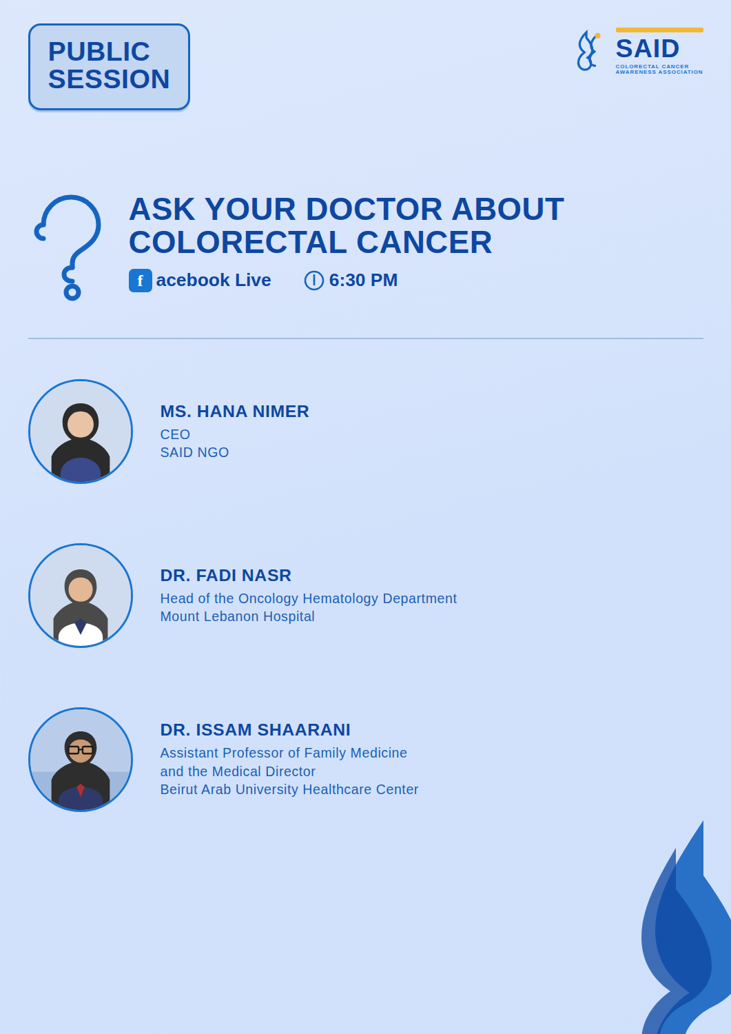Public
Session
SAID Colorectal Cancer
Awareness Association
Ask Your Doctor About
Colorectal Cancer
f acebook Live 6:30 PM
Ms. Hana Nimer
CEO
SAID NGO
Dr. Fadi Nasr
Head of the Oncology Hematology Department
Mount Lebanon Hospital
Dr. Issam Shaarani
Assistant Professor of Family Medicine
and the Medical Director
Beirut Arab University Healthcare Center